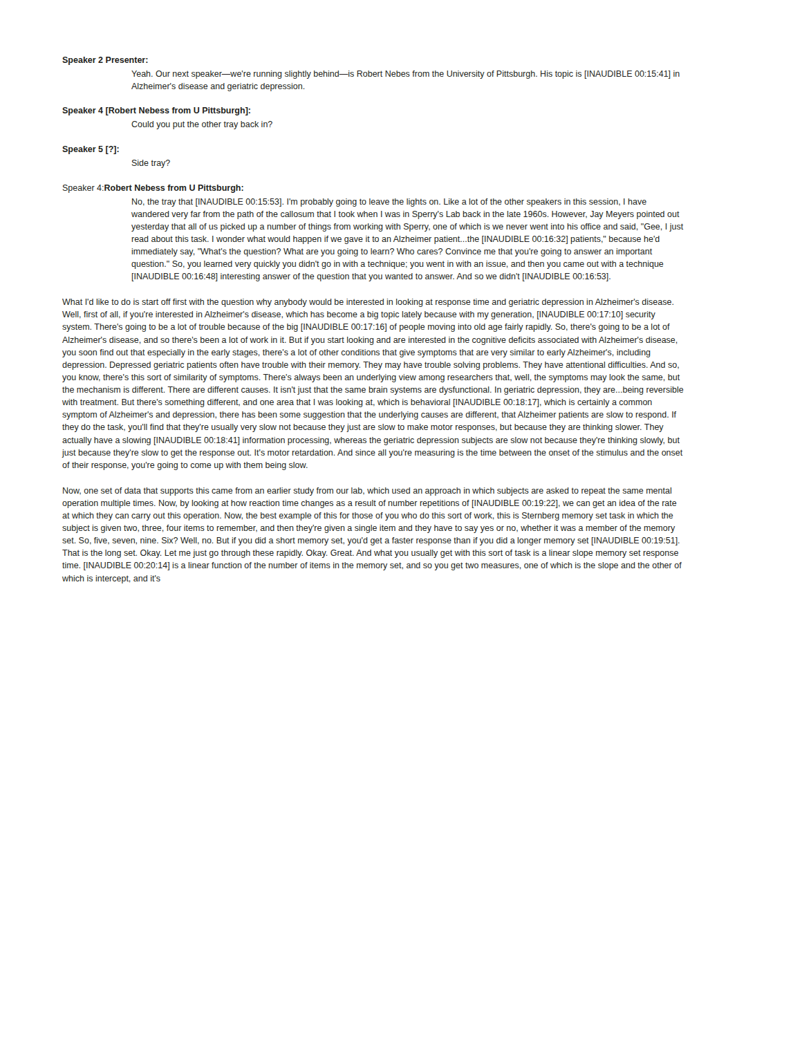Speaker 2 Presenter:
Yeah. Our next speaker—we're running slightly behind—is Robert Nebes from the University of Pittsburgh. His topic is [INAUDIBLE 00:15:41] in Alzheimer's disease and geriatric depression.
Speaker 4 [Robert Nebess from U Pittsburgh]:
Could you put the other tray back in?
Speaker 5 [?]:
Side tray?
Speaker 4:Robert Nebess from U Pittsburgh:
No, the tray that [INAUDIBLE 00:15:53]. I'm probably going to leave the lights on. Like a lot of the other speakers in this session, I have wandered very far from the path of the callosum that I took when I was in Sperry's Lab back in the late 1960s. However, Jay Meyers pointed out yesterday that all of us picked up a number of things from working with Sperry, one of which is we never went into his office and said, "Gee, I just read about this task. I wonder what would happen if we gave it to an Alzheimer patient...the [INAUDIBLE 00:16:32] patients," because he'd immediately say, "What's the question? What are you going to learn? Who cares? Convince me that you're going to answer an important question." So, you learned very quickly you didn't go in with a technique; you went in with an issue, and then you came out with a technique [INAUDIBLE 00:16:48] interesting answer of the question that you wanted to answer. And so we didn't [INAUDIBLE 00:16:53].
What I'd like to do is start off first with the question why anybody would be interested in looking at response time and geriatric depression in Alzheimer's disease. Well, first of all, if you're interested in Alzheimer's disease, which has become a big topic lately because with my generation, [INAUDIBLE 00:17:10] security system. There's going to be a lot of trouble because of the big [INAUDIBLE 00:17:16] of people moving into old age fairly rapidly. So, there's going to be a lot of Alzheimer's disease, and so there's been a lot of work in it. But if you start looking and are interested in the cognitive deficits associated with Alzheimer's disease, you soon find out that especially in the early stages, there's a lot of other conditions that give symptoms that are very similar to early Alzheimer's, including depression. Depressed geriatric patients often have trouble with their memory. They may have trouble solving problems. They have attentional difficulties. And so, you know, there's this sort of similarity of symptoms. There's always been an underlying view among researchers that, well, the symptoms may look the same, but the mechanism is different. There are different causes. It isn't just that the same brain systems are dysfunctional. In geriatric depression, they are...being reversible with treatment. But there's something different, and one area that I was looking at, which is behavioral [INAUDIBLE 00:18:17], which is certainly a common symptom of Alzheimer's and depression, there has been some suggestion that the underlying causes are different, that Alzheimer patients are slow to respond. If they do the task, you'll find that they're usually very slow not because they just are slow to make motor responses, but because they are thinking slower. They actually have a slowing [INAUDIBLE 00:18:41] information processing, whereas the geriatric depression subjects are slow not because they're thinking slowly, but just because they're slow to get the response out. It's motor retardation. And since all you're measuring is the time between the onset of the stimulus and the onset of their response, you're going to come up with them being slow.
Now, one set of data that supports this came from an earlier study from our lab, which used an approach in which subjects are asked to repeat the same mental operation multiple times. Now, by looking at how reaction time changes as a result of number repetitions of [INAUDIBLE 00:19:22], we can get an idea of the rate at which they can carry out this operation. Now, the best example of this for those of you who do this sort of work, this is Sternberg memory set task in which the subject is given two, three, four items to remember, and then they're given a single item and they have to say yes or no, whether it was a member of the memory set. So, five, seven, nine. Six? Well, no. But if you did a short memory set, you'd get a faster response than if you did a longer memory set [INAUDIBLE 00:19:51]. That is the long set. Okay. Let me just go through these rapidly. Okay. Great. And what you usually get with this sort of task is a linear slope memory set response time. [INAUDIBLE 00:20:14] is a linear function of the number of items in the memory set, and so you get two measures, one of which is the slope and the other of which is intercept, and it's